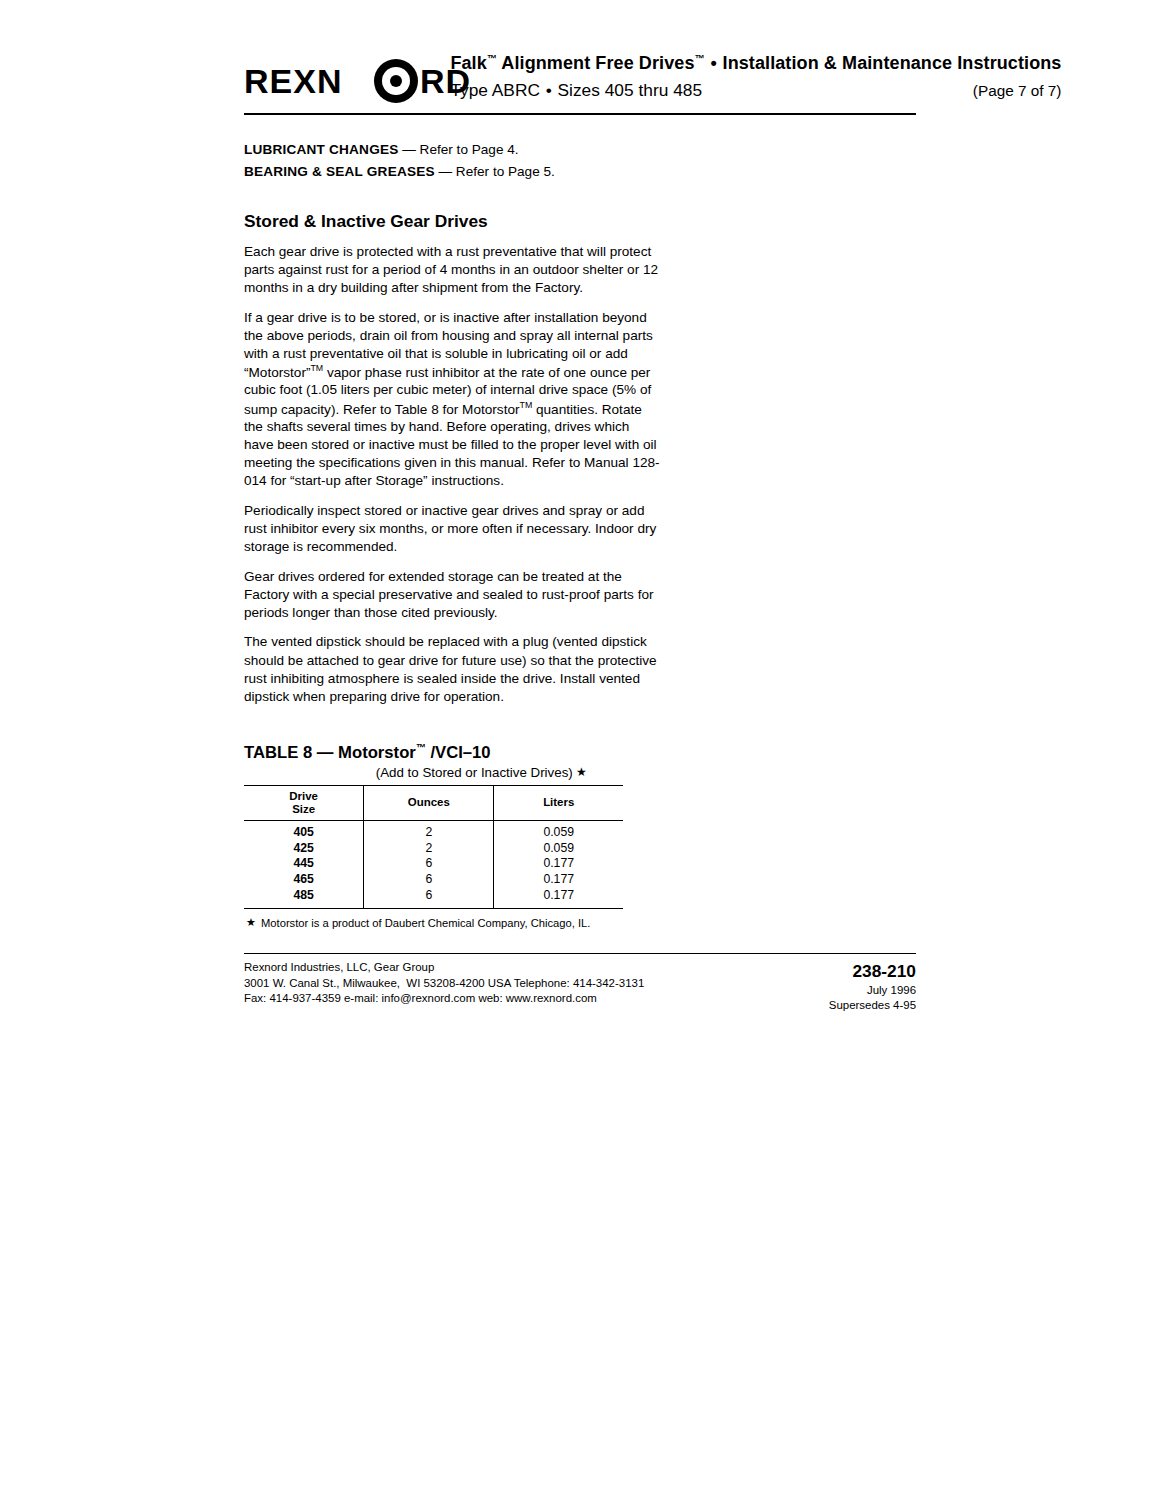REXN RD
Falk™ Alignment Free Drives™•Installation & Maintenance Instructions
Type ABRC•Sizes 405 thru 485
(Page 7 of 7)
LUBRICANT CHANGES — Refer to Page 4.
BEARING & SEAL GREASES — Refer to Page 5.
Stored & Inactive Gear Drives
Each gear drive is protected with a rust preventative that will protect parts against rust for a period of 4 months in an outdoor shelter or 12 months in a dry building after shipment from the Factory.
If a gear drive is to be stored, or is inactive after installation beyond the above periods, drain oil from housing and spray all internal parts with a rust preventative oil that is soluble in lubricating oil or add “Motorstor”TM vapor phase rust inhibitor at the rate of one ounce per cubic foot (1.05 liters per cubic meter) of internal drive space (5% of sump capacity). Refer to Table 8 for MotorstorTM quantities. Rotate the shafts several times by hand. Before operating, drives which have been stored or inactive must be filled to the proper level with oil meeting the specifications given in this manual. Refer to Manual 128-014 for “start-up after Storage” instructions.
Periodically inspect stored or inactive gear drives and spray or add rust inhibitor every six months, or more often if necessary. Indoor dry storage is recommended.
Gear drives ordered for extended storage can be treated at the Factory with a special preservative and sealed to rust-proof parts for periods longer than those cited previously.
The vented dipstick should be replaced with a plug (vented dipstick should be attached to gear drive for future use) so that the protective rust inhibiting atmosphere is sealed inside the drive. Install vented dipstick when preparing drive for operation.
TABLE 8 — Motorstor™ /VCI–10
(Add to Stored or Inactive Drives) ★
| Drive Size | Ounces | Liters |
| --- | --- | --- |
| 405 | 2 | 0.059 |
| 425 | 2 | 0.059 |
| 445 | 6 | 0.177 |
| 465 | 6 | 0.177 |
| 485 | 6 | 0.177 |
★ Motorstor is a product of Daubert Chemical Company, Chicago, IL.
Rexnord Industries, LLC, Gear Group
3001 W. Canal St., Milwaukee, WI 53208-4200 USA Telephone: 414-342-3131
Fax: 414-937-4359 e-mail: info@rexnord.com web: www.rexnord.com
238-210
July 1996
Supersedes 4-95